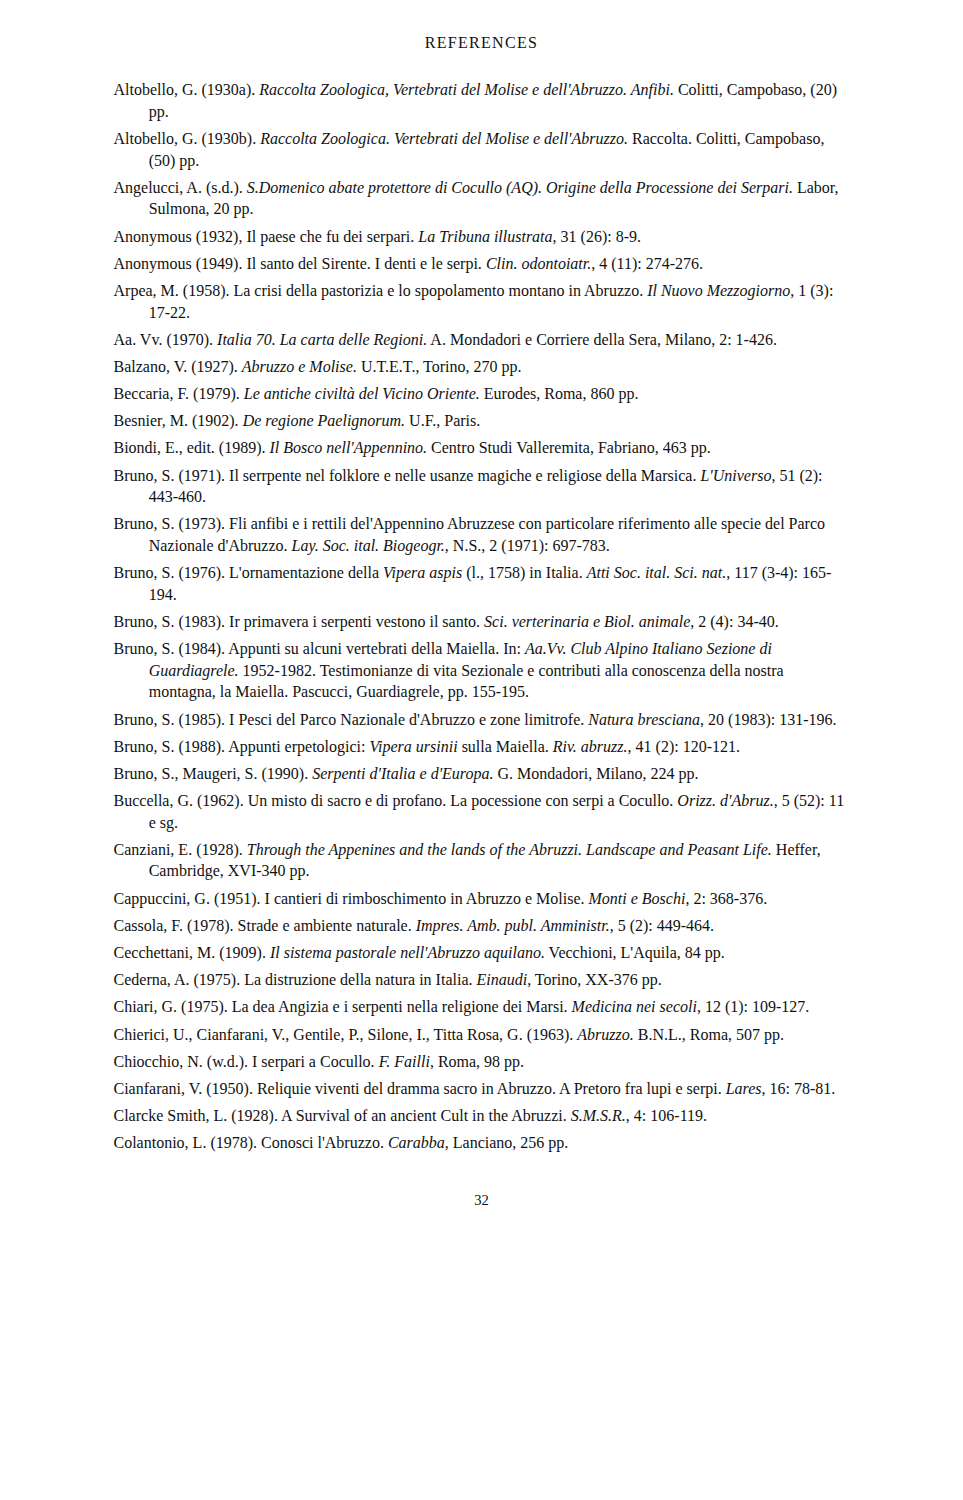REFERENCES
Altobello, G. (1930a). Raccolta Zoologica, Vertebrati del Molise e dell'Abruzzo. Anfibi. Colitti, Campobaso, (20) pp.
Altobello, G. (1930b). Raccolta Zoologica. Vertebrati del Molise e dell'Abruzzo. Raccolta. Colitti, Campobaso, (50) pp.
Angelucci, A. (s.d.). S.Domenico abate protettore di Cocullo (AQ). Origine della Processione dei Serpari. Labor, Sulmona, 20 pp.
Anonymous (1932), Il paese che fu dei serpari. La Tribuna illustrata, 31 (26): 8-9.
Anonymous (1949). Il santo del Sirente. I denti e le serpi. Clin. odontoiatr., 4 (11): 274-276.
Arpea, M. (1958). La crisi della pastorizia e lo spopolamento montano in Abruzzo. Il Nuovo Mezzogiorno, 1 (3): 17-22.
Aa. Vv. (1970). Italia 70. La carta delle Regioni. A. Mondadori e Corriere della Sera, Milano, 2: 1-426.
Balzano, V. (1927). Abruzzo e Molise. U.T.E.T., Torino, 270 pp.
Beccaria, F. (1979). Le antiche civiltà del Vicino Oriente. Eurodes, Roma, 860 pp.
Besnier, M. (1902). De regione Paelignorum. U.F., Paris.
Biondi, E., edit. (1989). Il Bosco nell'Appennino. Centro Studi Valleremita, Fabriano, 463 pp.
Bruno, S. (1971). Il serrpente nel folklore e nelle usanze magiche e religiose della Marsica. L'Universo, 51 (2): 443-460.
Bruno, S. (1973). Fli anfibi e i rettili del'Appennino Abruzzese con particolare riferimento alle specie del Parco Nazionale d'Abruzzo. Lay. Soc. ital. Biogeogr., N.S., 2 (1971): 697-783.
Bruno, S. (1976). L'ornamentazione della Vipera aspis (l., 1758) in Italia. Atti Soc. ital. Sci. nat., 117 (3-4): 165-194.
Bruno, S. (1983). Ir primavera i serpenti vestono il santo. Sci. verterinaria e Biol. animale, 2 (4): 34-40.
Bruno, S. (1984). Appunti su alcuni vertebrati della Maiella. In: Aa.Vv. Club Alpino Italiano Sezione di Guardiagrele. 1952-1982. Testimonianze di vita Sezionale e contributi alla conoscenza della nostra montagna, la Maiella. Pascucci, Guardiagrele, pp. 155-195.
Bruno, S. (1985). I Pesci del Parco Nazionale d'Abruzzo e zone limitrofe. Natura bresciana, 20 (1983): 131-196.
Bruno, S. (1988). Appunti erpetologici: Vipera ursinii sulla Maiella. Riv. abruzz., 41 (2): 120-121.
Bruno, S., Maugeri, S. (1990). Serpenti d'Italia e d'Europa. G. Mondadori, Milano, 224 pp.
Buccella, G. (1962). Un misto di sacro e di profano. La pocessione con serpi a Cocullo. Orizz. d'Abruz., 5 (52): 11 e sg.
Canziani, E. (1928). Through the Appenines and the lands of the Abruzzi. Landscape and Peasant Life. Heffer, Cambridge, XVI-340 pp.
Cappuccini, G. (1951). I cantieri di rimboschimento in Abruzzo e Molise. Monti e Boschi, 2: 368-376.
Cassola, F. (1978). Strade e ambiente naturale. Impres. Amb. publ. Amministr., 5 (2): 449-464.
Cecchettani, M. (1909). Il sistema pastorale nell'Abruzzo aquilano. Vecchioni, L'Aquila, 84 pp.
Cederna, A. (1975). La distruzione della natura in Italia. Einaudi, Torino, XX-376 pp.
Chiari, G. (1975). La dea Angizia e i serpenti nella religione dei Marsi. Medicina nei secoli, 12 (1): 109-127.
Chierici, U., Cianfarani, V., Gentile, P., Silone, I., Titta Rosa, G. (1963). Abruzzo. B.N.L., Roma, 507 pp.
Chiocchio, N. (w.d.). I serpari a Cocullo. F. Failli, Roma, 98 pp.
Cianfarani, V. (1950). Reliquie viventi del dramma sacro in Abruzzo. A Pretoro fra lupi e serpi. Lares, 16: 78-81.
Clarcke Smith, L. (1928). A Survival of an ancient Cult in the Abruzzi. S.M.S.R., 4: 106-119.
Colantonio, L. (1978). Conosci l'Abruzzo. Carabba, Lanciano, 256 pp.
32